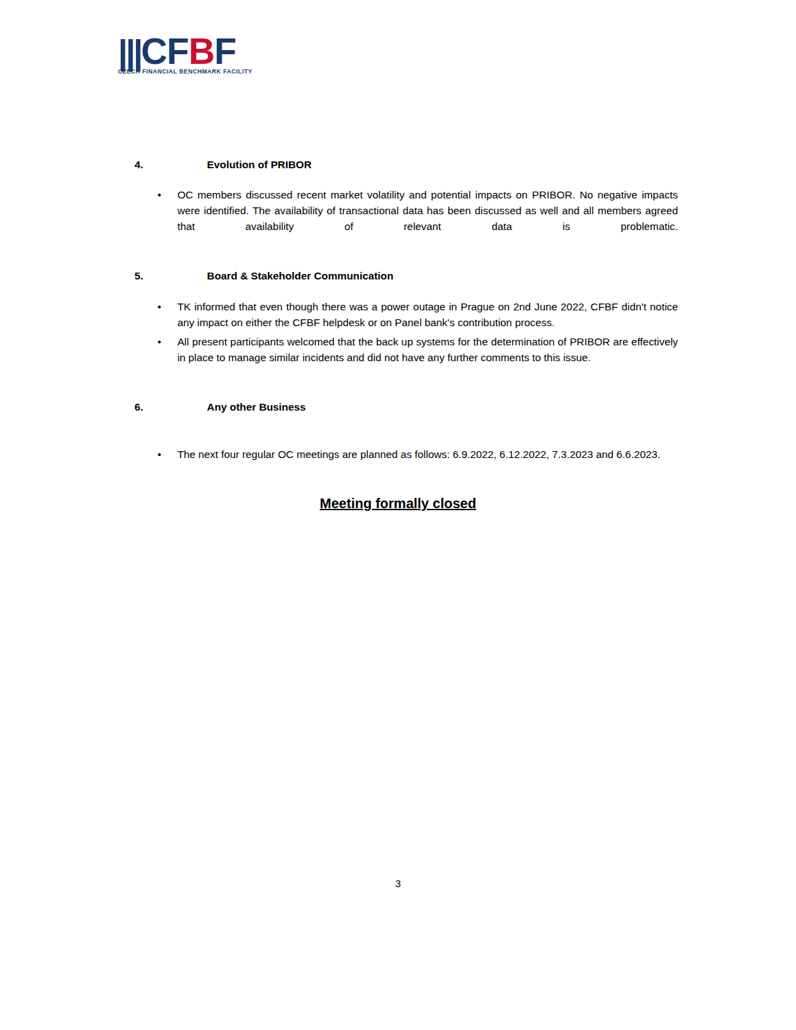|||CFBF
CZECH FINANCIAL BENCHMARK FACILITY
4. Evolution of PRIBOR
OC members discussed recent market volatility and potential impacts on PRIBOR. No negative impacts were identified. The availability of transactional data has been discussed as well and all members agreed that availability of relevant data is problematic.
5. Board & Stakeholder Communication
TK informed that even though there was a power outage in Prague on 2nd June 2022, CFBF didn't notice any impact on either the CFBF helpdesk or on Panel bank's contribution process.
All present participants welcomed that the back up systems for the determination of PRIBOR are effectively in place to manage similar incidents and did not have any further comments to this issue.
6. Any other Business
The next four regular OC meetings are planned as follows: 6.9.2022, 6.12.2022, 7.3.2023 and 6.6.2023.
Meeting formally closed
3